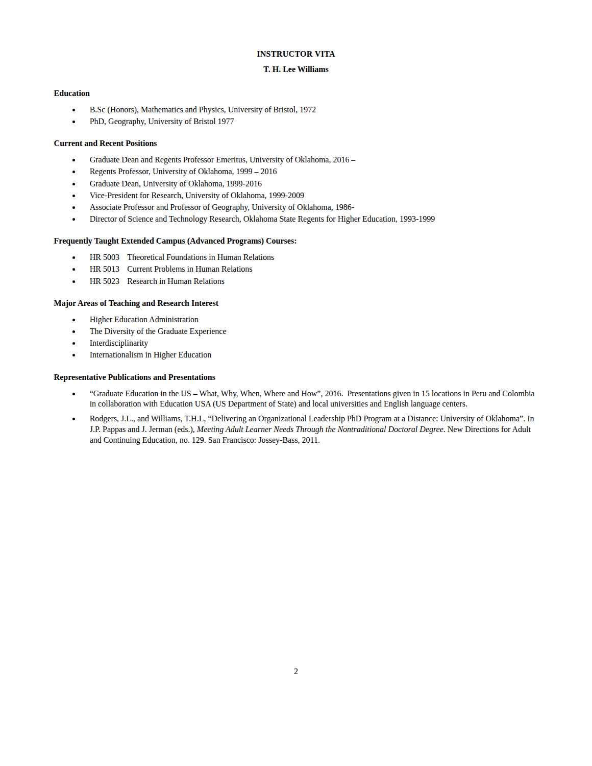INSTRUCTOR VITA
T. H. Lee Williams
Education
B.Sc (Honors), Mathematics and Physics, University of Bristol, 1972
PhD, Geography, University of Bristol 1977
Current and Recent Positions
Graduate Dean and Regents Professor Emeritus, University of Oklahoma, 2016 –
Regents Professor, University of Oklahoma, 1999 – 2016
Graduate Dean, University of Oklahoma, 1999-2016
Vice-President for Research, University of Oklahoma, 1999-2009
Associate Professor and Professor of Geography, University of Oklahoma, 1986-
Director of Science and Technology Research, Oklahoma State Regents for Higher Education, 1993-1999
Frequently Taught Extended Campus (Advanced Programs) Courses:
HR 5003 Theoretical Foundations in Human Relations
HR 5013 Current Problems in Human Relations
HR 5023 Research in Human Relations
Major Areas of Teaching and Research Interest
Higher Education Administration
The Diversity of the Graduate Experience
Interdisciplinarity
Internationalism in Higher Education
Representative Publications and Presentations
“Graduate Education in the US – What, Why, When, Where and How”, 2016. Presentations given in 15 locations in Peru and Colombia in collaboration with Education USA (US Department of State) and local universities and English language centers.
Rodgers, J.L., and Williams, T.H.L, “Delivering an Organizational Leadership PhD Program at a Distance: University of Oklahoma”. In J.P. Pappas and J. Jerman (eds.), Meeting Adult Learner Needs Through the Nontraditional Doctoral Degree. New Directions for Adult and Continuing Education, no. 129. San Francisco: Jossey-Bass, 2011.
2